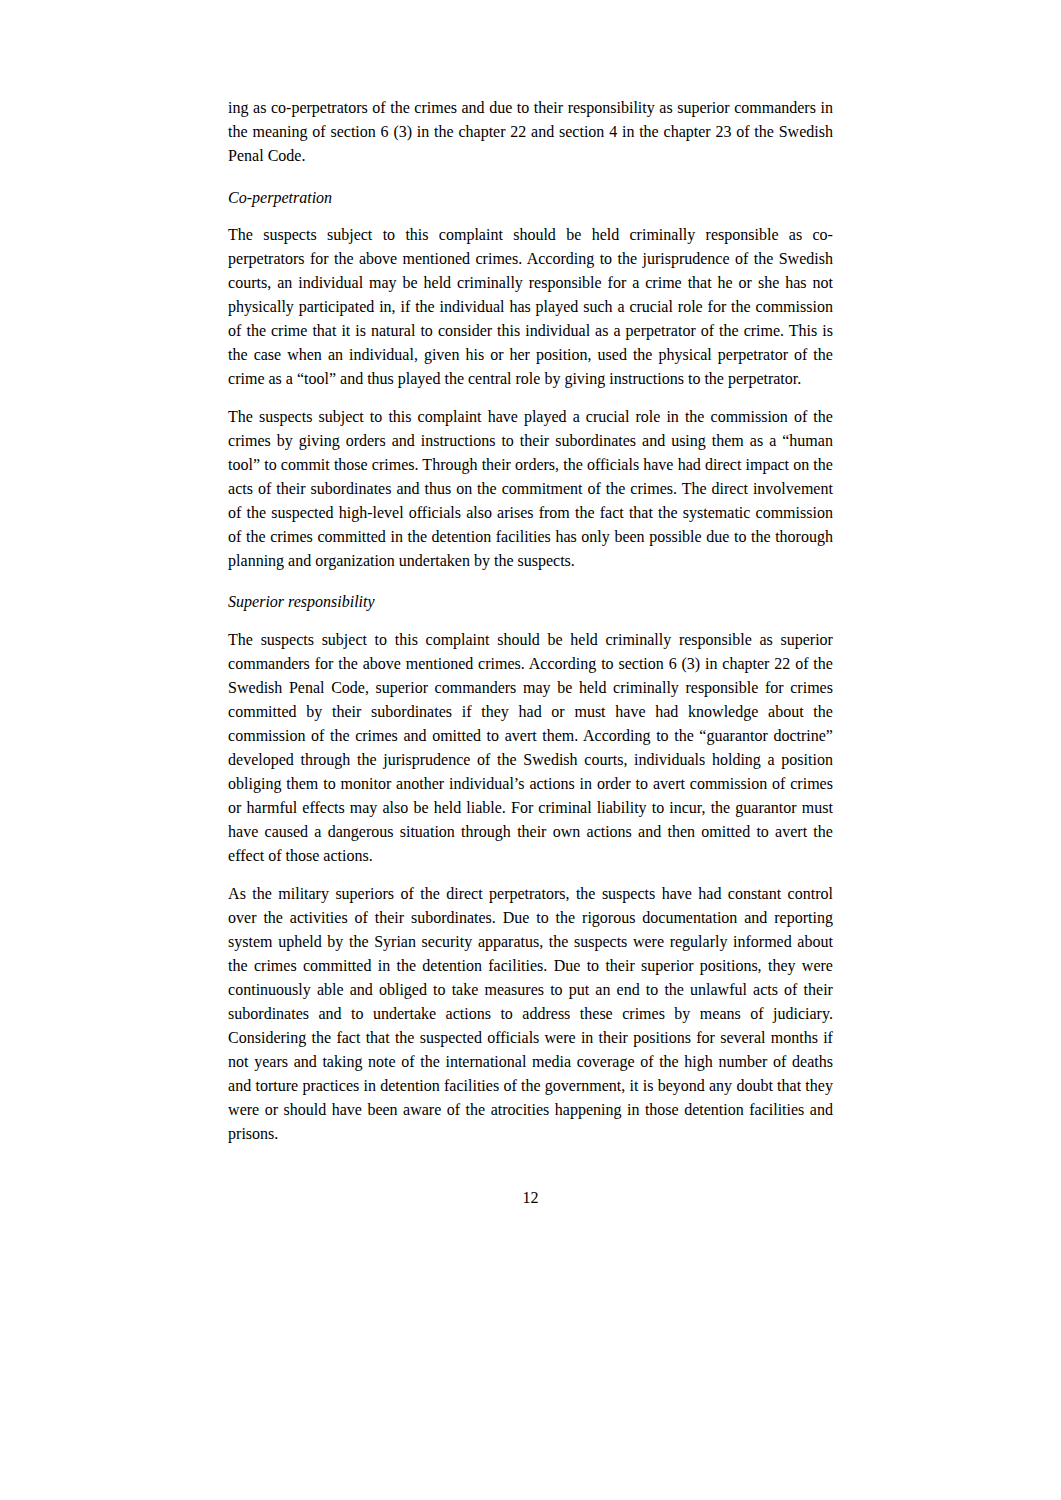ing as co-perpetrators of the crimes and due to their responsibility as superior commanders in the meaning of section 6 (3) in the chapter 22 and section 4 in the chapter 23 of the Swedish Penal Code.
Co-perpetration
The suspects subject to this complaint should be held criminally responsible as co-perpetrators for the above mentioned crimes. According to the jurisprudence of the Swedish courts, an individual may be held criminally responsible for a crime that he or she has not physically participated in, if the individual has played such a crucial role for the commission of the crime that it is natural to consider this individual as a perpetrator of the crime. This is the case when an individual, given his or her position, used the physical perpetrator of the crime as a “tool” and thus played the central role by giving instructions to the perpetrator.
The suspects subject to this complaint have played a crucial role in the commission of the crimes by giving orders and instructions to their subordinates and using them as a “human tool” to commit those crimes. Through their orders, the officials have had direct impact on the acts of their subordinates and thus on the commitment of the crimes. The direct involvement of the suspected high-level officials also arises from the fact that the systematic commission of the crimes committed in the detention facilities has only been possible due to the thorough planning and organization undertaken by the suspects.
Superior responsibility
The suspects subject to this complaint should be held criminally responsible as superior commanders for the above mentioned crimes. According to section 6 (3) in chapter 22 of the Swedish Penal Code, superior commanders may be held criminally responsible for crimes committed by their subordinates if they had or must have had knowledge about the commission of the crimes and omitted to avert them. According to the “guarantor doctrine” developed through the jurisprudence of the Swedish courts, individuals holding a position obliging them to monitor another individual’s actions in order to avert commission of crimes or harmful effects may also be held liable. For criminal liability to incur, the guarantor must have caused a dangerous situation through their own actions and then omitted to avert the effect of those actions.
As the military superiors of the direct perpetrators, the suspects have had constant control over the activities of their subordinates. Due to the rigorous documentation and reporting system upheld by the Syrian security apparatus, the suspects were regularly informed about the crimes committed in the detention facilities. Due to their superior positions, they were continuously able and obliged to take measures to put an end to the unlawful acts of their subordinates and to undertake actions to address these crimes by means of judiciary. Considering the fact that the suspected officials were in their positions for several months if not years and taking note of the international media coverage of the high number of deaths and torture practices in detention facilities of the government, it is beyond any doubt that they were or should have been aware of the atrocities happening in those detention facilities and prisons.
12